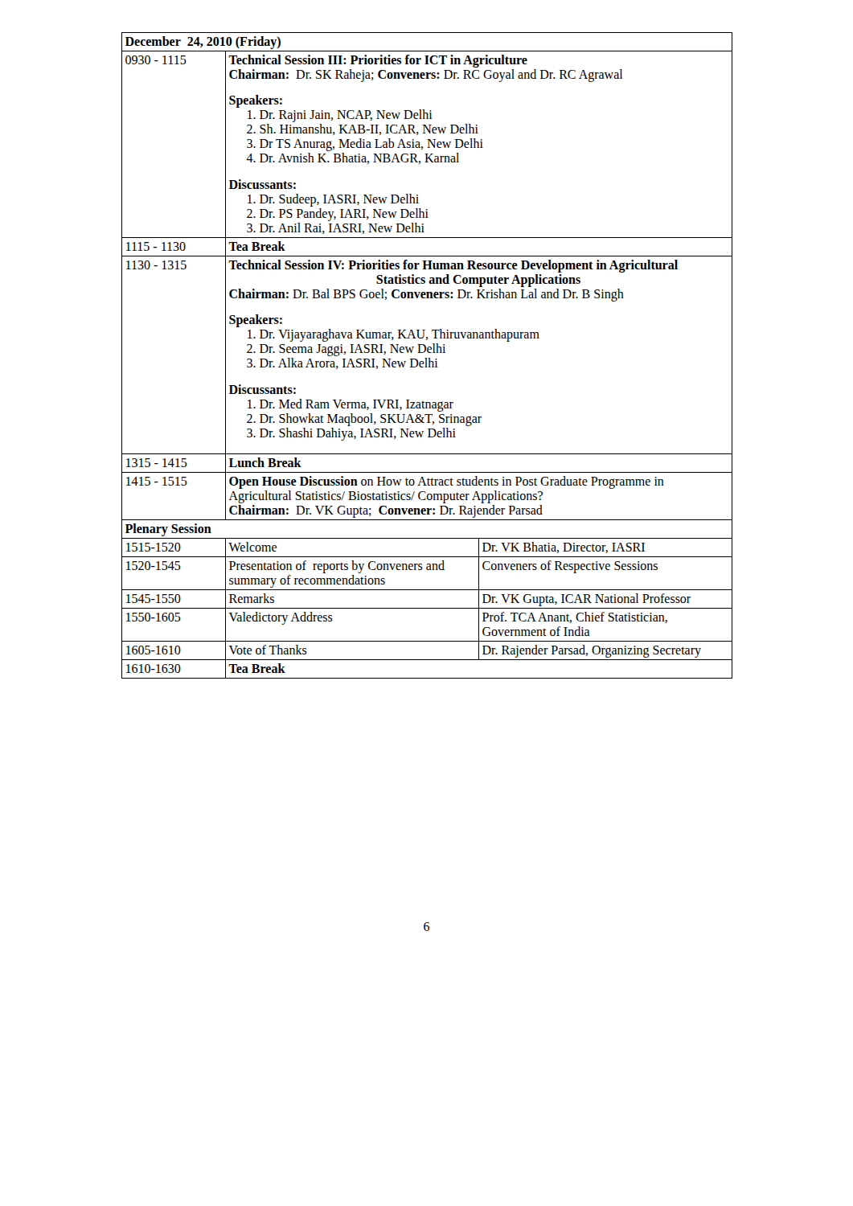| December 24, 2010 (Friday) |
| 0930 - 1115 | Technical Session III: Priorities for ICT in Agriculture Chairman: Dr. SK Raheja; Conveners: Dr. RC Goyal and Dr. RC Agrawal Speakers: Dr. Rajni Jain, NCAP, New Delhi Sh. Himanshu, KAB-II, ICAR, New Delhi Dr TS Anurag, Media Lab Asia, New Delhi Dr. Avnish K. Bhatia, NBAGR, Karnal Discussants: Dr. Sudeep, IASRI, New Delhi Dr. PS Pandey, IARI, New Delhi Dr. Anil Rai, IASRI, New Delhi |
| 1115 - 1130 | Tea Break |
| 1130 - 1315 | Technical Session IV: Priorities for Human Resource Development in Agricultural Statistics and Computer Applications Chairman: Dr. Bal BPS Goel; Conveners: Dr. Krishan Lal and Dr. B Singh Speakers: Dr. Vijayaraghava Kumar, KAU, Thiruvananthapuram Dr. Seema Jaggi, IASRI, New Delhi Dr. Alka Arora, IASRI, New Delhi Discussants: Dr. Med Ram Verma, IVRI, Izatnagar Dr. Showkat Maqbool, SKUA&T, Srinagar Dr. Shashi Dahiya, IASRI, New Delhi |
| 1315 - 1415 | Lunch Break |
| 1415 - 1515 | Open House Discussion on How to Attract students in Post Graduate Programme in Agricultural Statistics/ Biostatistics/ Computer Applications? Chairman: Dr. VK Gupta; Convener: Dr. Rajender Parsad |
| Plenary Session |
| 1515-1520 | / Welcome / Dr. VK Bhatia, Director, IASRI / |
| 1520-1545 | / Presentation of reports by Conveners and summary of recommendations / Conveners of Respective Sessions / |
| 1545-1550 | / Remarks / Dr. VK Gupta, ICAR National Professor / |
| 1550-1605 | / Valedictory Address / Prof. TCA Anant, Chief Statistician, Government of India / |
| 1605-1610 | / Vote of Thanks / Dr. Rajender Parsad, Organizing Secretary / |
| 1610-1630 | Tea Break |
6